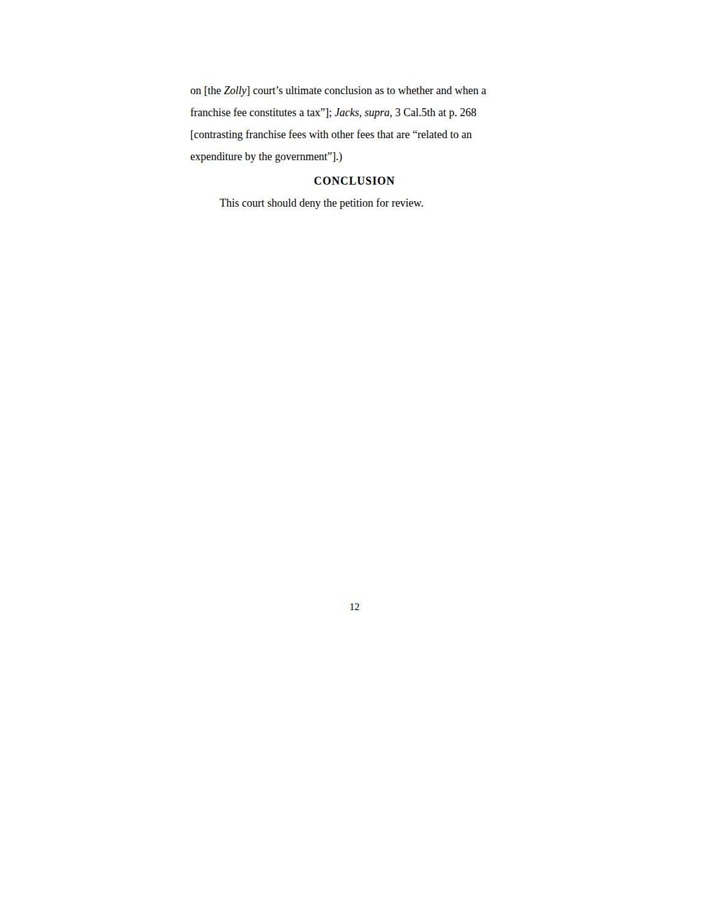on [the Zolly] court’s ultimate conclusion as to whether and when a franchise fee constitutes a tax”]; Jacks, supra, 3 Cal.5th at p. 268 [contrasting franchise fees with other fees that are “related to an expenditure by the government”].)
CONCLUSION
This court should deny the petition for review.
12